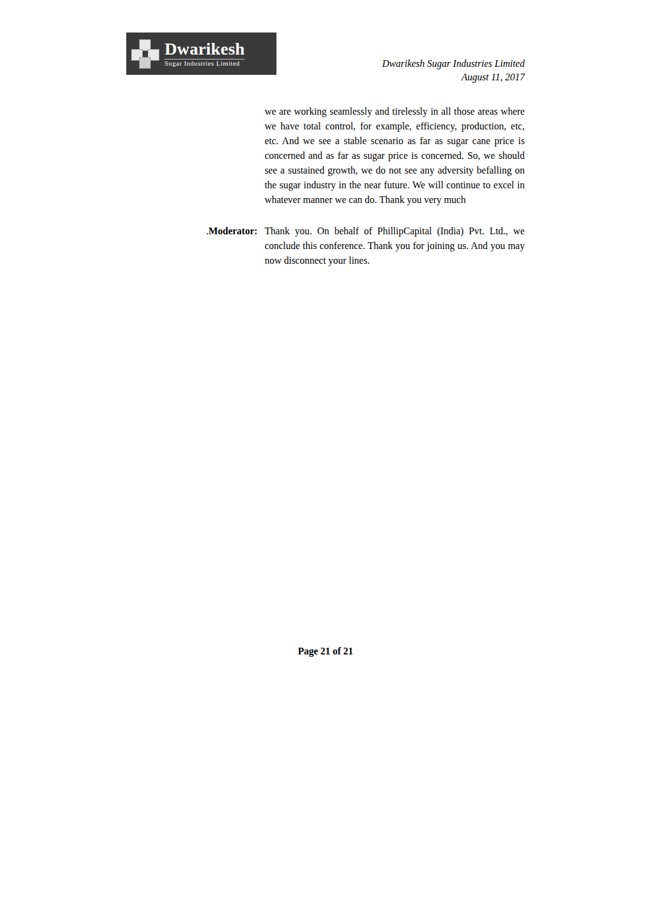Dwarikesh
Sugar Industries Limited
Dwarikesh Sugar Industries Limited
August 11, 2017
we are working seamlessly and tirelessly in all those areas where we have total control, for example, efficiency, production, etc, etc. And we see a stable scenario as far as sugar cane price is concerned and as far as sugar price is concerned. So, we should see a sustained growth, we do not see any adversity befalling on the sugar industry in the near future. We will continue to excel in whatever manner we can do. Thank you very much
.Moderator:
Thank you. On behalf of PhillipCapital (India) Pvt. Ltd., we conclude this conference. Thank you for joining us. And you may now disconnect your lines.
Page 21 of 21